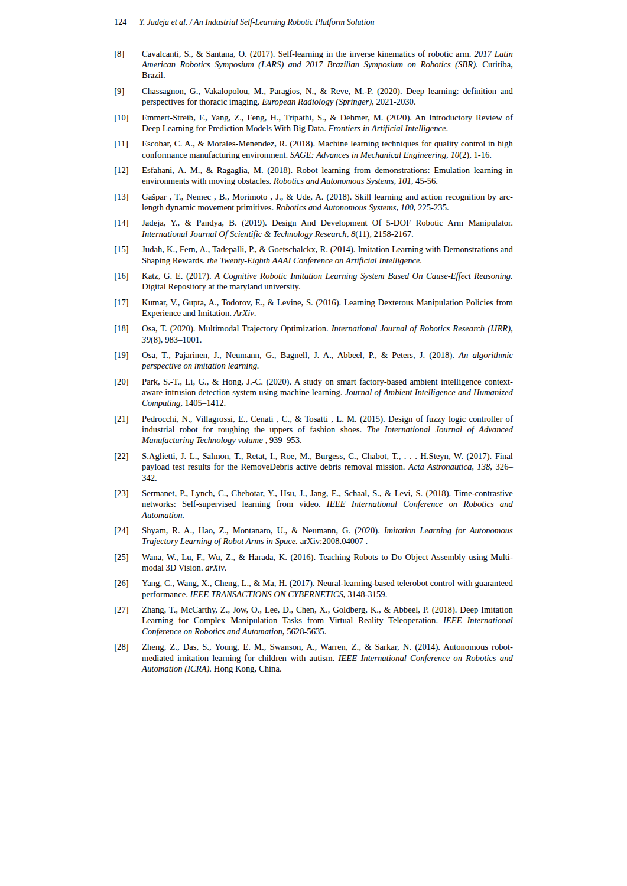124 Y. Jadeja et al. / An Industrial Self-Learning Robotic Platform Solution
[8] Cavalcanti, S., & Santana, O. (2017). Self-learning in the inverse kinematics of robotic arm. 2017 Latin American Robotics Symposium (LARS) and 2017 Brazilian Symposium on Robotics (SBR). Curitiba, Brazil.
[9] Chassagnon, G., Vakalopolou, M., Paragios, N., & Reve, M.-P. (2020). Deep learning: definition and perspectives for thoracic imaging. European Radiology (Springer), 2021-2030.
[10] Emmert-Streib, F., Yang, Z., Feng, H., Tripathi, S., & Dehmer, M. (2020). An Introductory Review of Deep Learning for Prediction Models With Big Data. Frontiers in Artificial Intelligence.
[11] Escobar, C. A., & Morales-Menendez, R. (2018). Machine learning techniques for quality control in high conformance manufacturing environment. SAGE: Advances in Mechanical Engineering, 10(2), 1-16.
[12] Esfahani, A. M., & Ragaglia, M. (2018). Robot learning from demonstrations: Emulation learning in environments with moving obstacles. Robotics and Autonomous Systems, 101, 45-56.
[13] Gašpar , T., Nemec , B., Morimoto , J., & Ude, A. (2018). Skill learning and action recognition by arc-length dynamic movement primitives. Robotics and Autonomous Systems, 100, 225-235.
[14] Jadeja, Y., & Pandya, B. (2019). Design And Development Of 5-DOF Robotic Arm Manipulator. International Journal Of Scientific & Technology Research, 8(11), 2158-2167.
[15] Judah, K., Fern, A., Tadepalli, P., & Goetschalckx, R. (2014). Imitation Learning with Demonstrations and Shaping Rewards. the Twenty-Eighth AAAI Conference on Artificial Intelligence.
[16] Katz, G. E. (2017). A Cognitive Robotic Imitation Learning System Based On Cause-Effect Reasoning. Digital Repository at the maryland university.
[17] Kumar, V., Gupta, A., Todorov, E., & Levine, S. (2016). Learning Dexterous Manipulation Policies from Experience and Imitation. ArXiv.
[18] Osa, T. (2020). Multimodal Trajectory Optimization. International Journal of Robotics Research (IJRR), 39(8), 983–1001.
[19] Osa, T., Pajarinen, J., Neumann, G., Bagnell, J. A., Abbeel, P., & Peters, J. (2018). An algorithmic perspective on imitation learning.
[20] Park, S.-T., Li, G., & Hong, J.-C. (2020). A study on smart factory-based ambient intelligence context-aware intrusion detection system using machine learning. Journal of Ambient Intelligence and Humanized Computing, 1405–1412.
[21] Pedrocchi, N., Villagrossi, E., Cenati , C., & Tosatti , L. M. (2015). Design of fuzzy logic controller of industrial robot for roughing the uppers of fashion shoes. The International Journal of Advanced Manufacturing Technology volume , 939–953.
[22] S.Aglietti, J. L., Salmon, T., Retat, I., Roe, M., Burgess, C., Chabot, T., . . . H.Steyn, W. (2017). Final payload test results for the RemoveDebris active debris removal mission. Acta Astronautica, 138, 326–342.
[23] Sermanet, P., Lynch, C., Chebotar, Y., Hsu, J., Jang, E., Schaal, S., & Levi, S. (2018). Time-contrastive networks: Self-supervised learning from video. IEEE International Conference on Robotics and Automation.
[24] Shyam, R. A., Hao, Z., Montanaro, U., & Neumann, G. (2020). Imitation Learning for Autonomous Trajectory Learning of Robot Arms in Space. arXiv:2008.04007 .
[25] Wana, W., Lu, F., Wu, Z., & Harada, K. (2016). Teaching Robots to Do Object Assembly using Multi-modal 3D Vision. arXiv.
[26] Yang, C., Wang, X., Cheng, L., & Ma, H. (2017). Neural-learning-based telerobot control with guaranteed performance. IEEE TRANSACTIONS ON CYBERNETICS, 3148-3159.
[27] Zhang, T., McCarthy, Z., Jow, O., Lee, D., Chen, X., Goldberg, K., & Abbeel, P. (2018). Deep Imitation Learning for Complex Manipulation Tasks from Virtual Reality Teleoperation. IEEE International Conference on Robotics and Automation, 5628-5635.
[28] Zheng, Z., Das, S., Young, E. M., Swanson, A., Warren, Z., & Sarkar, N. (2014). Autonomous robot-mediated imitation learning for children with autism. IEEE International Conference on Robotics and Automation (ICRA). Hong Kong, China.